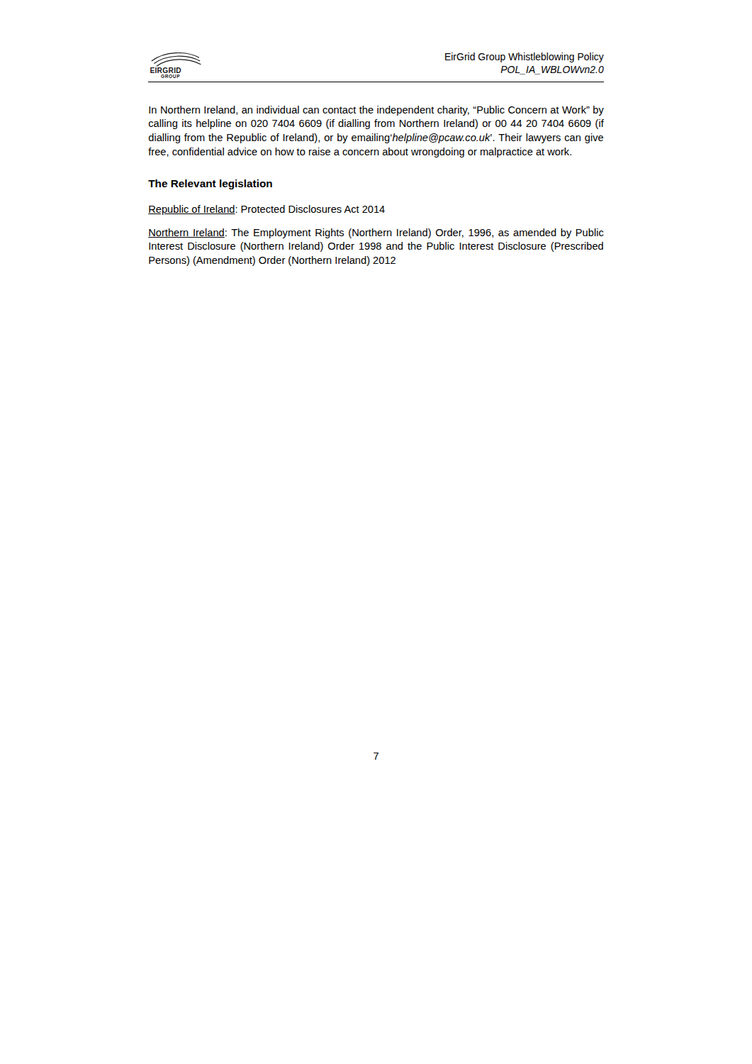EIRGRID GROUP
EirGrid Group Whistleblowing Policy
POL_IA_WBLOWvn2.0
In Northern Ireland, an individual can contact the independent charity, “Public Concern at Work” by calling its helpline on 020 7404 6609 (if dialling from Northern Ireland) or 00 44 20 7404 6609 (if dialling from the Republic of Ireland), or by emailing‘helpline@pcaw.co.uk’. Their lawyers can give free, confidential advice on how to raise a concern about wrongdoing or malpractice at work.
The Relevant legislation
Republic of Ireland: Protected Disclosures Act 2014
Northern Ireland: The Employment Rights (Northern Ireland) Order, 1996, as amended by Public Interest Disclosure (Northern Ireland) Order 1998 and the Public Interest Disclosure (Prescribed Persons) (Amendment) Order (Northern Ireland) 2012
7